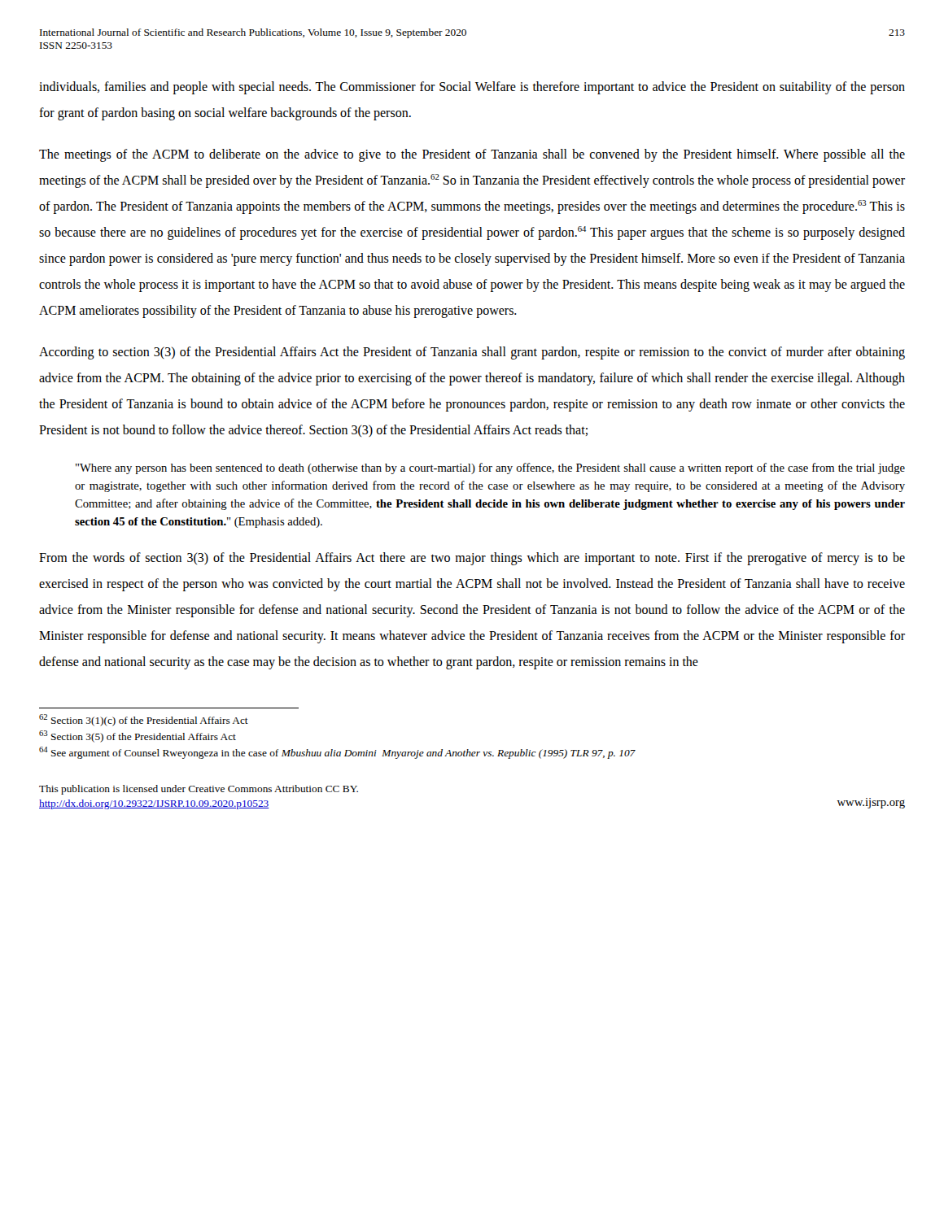213 International Journal of Scientific and Research Publications, Volume 10, Issue 9, September 2020
ISSN 2250-3153
individuals, families and people with special needs. The Commissioner for Social Welfare is therefore important to advice the President on suitability of the person for grant of pardon basing on social welfare backgrounds of the person.
The meetings of the ACPM to deliberate on the advice to give to the President of Tanzania shall be convened by the President himself. Where possible all the meetings of the ACPM shall be presided over by the President of Tanzania.62 So in Tanzania the President effectively controls the whole process of presidential power of pardon. The President of Tanzania appoints the members of the ACPM, summons the meetings, presides over the meetings and determines the procedure.63 This is so because there are no guidelines of procedures yet for the exercise of presidential power of pardon.64 This paper argues that the scheme is so purposely designed since pardon power is considered as 'pure mercy function' and thus needs to be closely supervised by the President himself. More so even if the President of Tanzania controls the whole process it is important to have the ACPM so that to avoid abuse of power by the President. This means despite being weak as it may be argued the ACPM ameliorates possibility of the President of Tanzania to abuse his prerogative powers.
According to section 3(3) of the Presidential Affairs Act the President of Tanzania shall grant pardon, respite or remission to the convict of murder after obtaining advice from the ACPM. The obtaining of the advice prior to exercising of the power thereof is mandatory, failure of which shall render the exercise illegal. Although the President of Tanzania is bound to obtain advice of the ACPM before he pronounces pardon, respite or remission to any death row inmate or other convicts the President is not bound to follow the advice thereof. Section 3(3) of the Presidential Affairs Act reads that;
"Where any person has been sentenced to death (otherwise than by a court-martial) for any offence, the President shall cause a written report of the case from the trial judge or magistrate, together with such other information derived from the record of the case or elsewhere as he may require, to be considered at a meeting of the Advisory Committee; and after obtaining the advice of the Committee, the President shall decide in his own deliberate judgment whether to exercise any of his powers under section 45 of the Constitution." (Emphasis added).
From the words of section 3(3) of the Presidential Affairs Act there are two major things which are important to note. First if the prerogative of mercy is to be exercised in respect of the person who was convicted by the court martial the ACPM shall not be involved. Instead the President of Tanzania shall have to receive advice from the Minister responsible for defense and national security. Second the President of Tanzania is not bound to follow the advice of the ACPM or of the Minister responsible for defense and national security. It means whatever advice the President of Tanzania receives from the ACPM or the Minister responsible for defense and national security as the case may be the decision as to whether to grant pardon, respite or remission remains in the
62 Section 3(1)(c) of the Presidential Affairs Act
63 Section 3(5) of the Presidential Affairs Act
64 See argument of Counsel Rweyongeza in the case of Mbushuu alia Domini Mnyaroje and Another vs. Republic (1995) TLR 97, p. 107
This publication is licensed under Creative Commons Attribution CC BY.
http://dx.doi.org/10.29322/IJSRP.10.09.2020.p10523 www.ijsrp.org